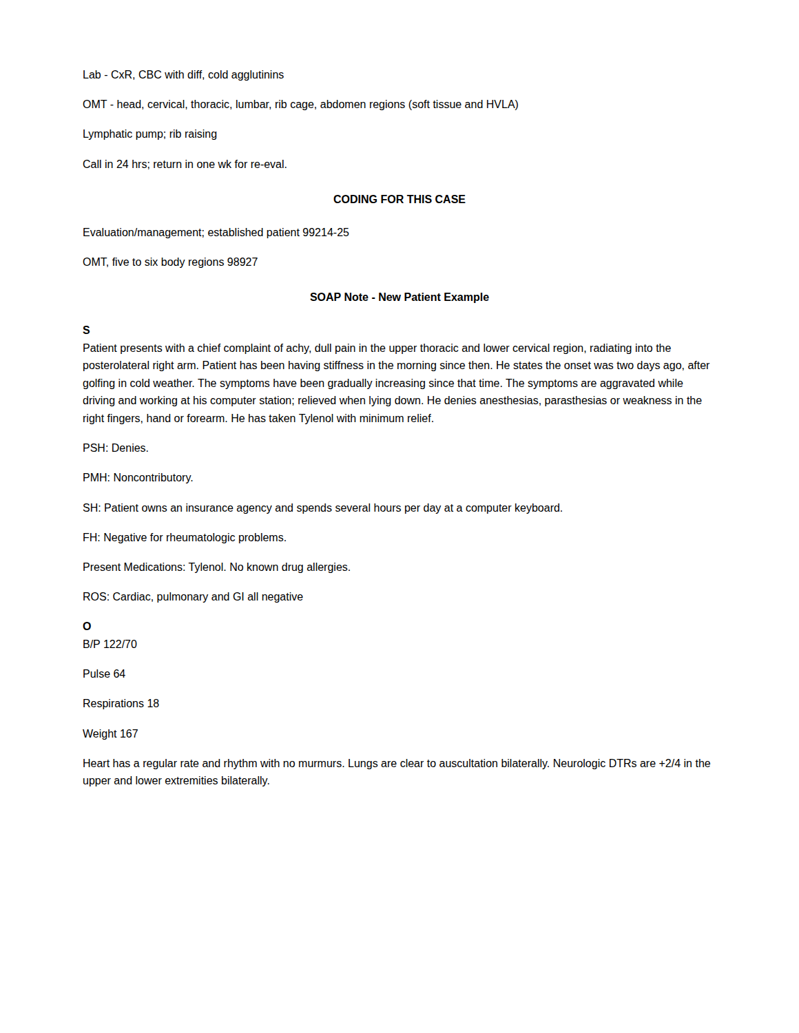Lab - CxR, CBC with diff, cold agglutinins
OMT - head, cervical, thoracic, lumbar, rib cage, abdomen regions (soft tissue and HVLA)
Lymphatic pump; rib raising
Call in 24 hrs; return in one wk for re-eval.
CODING FOR THIS CASE
Evaluation/management; established patient 99214-25
OMT, five to six body regions 98927
SOAP Note - New Patient Example
S
Patient presents with a chief complaint of achy, dull pain in the upper thoracic and lower cervical region, radiating into the posterolateral right arm. Patient has been having stiffness in the morning since then. He states the onset was two days ago, after golfing in cold weather. The symptoms have been gradually increasing since that time. The symptoms are aggravated while driving and working at his computer station; relieved when lying down. He denies anesthesias, parasthesias or weakness in the right fingers, hand or forearm. He has taken Tylenol with minimum relief.
PSH: Denies.
PMH: Noncontributory.
SH: Patient owns an insurance agency and spends several hours per day at a computer keyboard.
FH: Negative for rheumatologic problems.
Present Medications: Tylenol. No known drug allergies.
ROS: Cardiac, pulmonary and GI all negative
O
B/P 122/70
Pulse 64
Respirations 18
Weight 167
Heart has a regular rate and rhythm with no murmurs. Lungs are clear to auscultation bilaterally. Neurologic DTRs are +2/4 in the upper and lower extremities bilaterally.